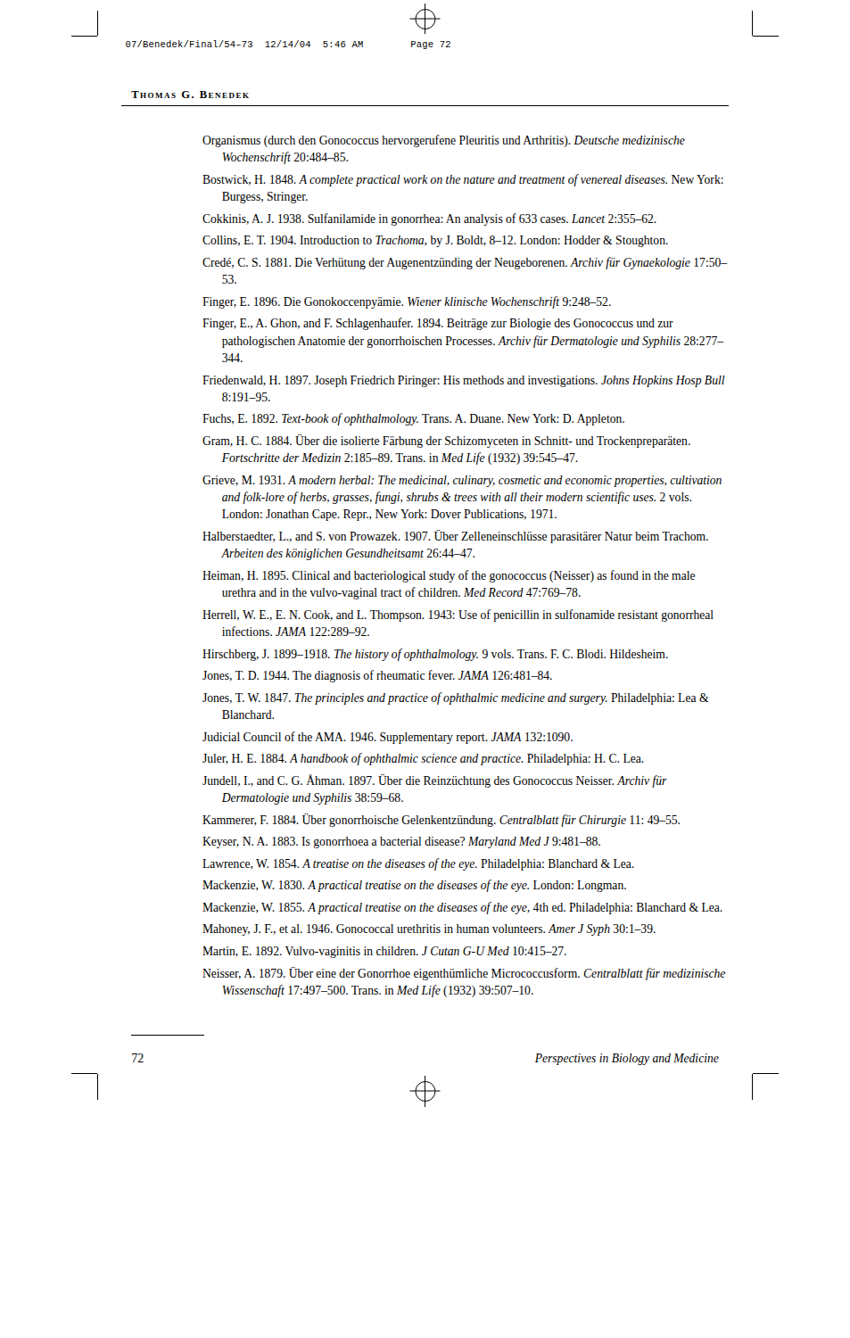07/Benedek/Final/54–73 12/14/04 5:46 AMPage 72
Thomas G. Benedek
Organismus (durch den Gonococcus hervorgerufene Pleuritis und Arthritis). Deutsche medizinische Wochenschrift 20:484–85.
Bostwick, H. 1848. A complete practical work on the nature and treatment of venereal diseases. New York: Burgess, Stringer.
Cokkinis, A. J. 1938. Sulfanilamide in gonorrhea: An analysis of 633 cases. Lancet 2:355–62.
Collins, E. T. 1904. Introduction to Trachoma, by J. Boldt, 8–12. London: Hodder & Stoughton.
Credé, C. S. 1881. Die Verhütung der Augenentzünding der Neugeborenen. Archiv für Gynaekologie 17:50–53.
Finger, E. 1896. Die Gonokoccenpyämie. Wiener klinische Wochenschrift 9:248–52.
Finger, E., A. Ghon, and F. Schlagenhaufer. 1894. Beiträge zur Biologie des Gonococcus und zur pathologischen Anatomie der gonorrhoischen Processes. Archiv für Dermatologie und Syphilis 28:277–344.
Friedenwald, H. 1897. Joseph Friedrich Piringer: His methods and investigations. Johns Hopkins Hosp Bull 8:191–95.
Fuchs, E. 1892. Text-book of ophthalmology. Trans. A. Duane. New York: D. Appleton.
Gram, H. C. 1884. Über die isolierte Färbung der Schizomyceten in Schnitt- und Trockenpreparäten. Fortschritte der Medizin 2:185–89. Trans. in Med Life (1932) 39:545–47.
Grieve, M. 1931. A modern herbal: The medicinal, culinary, cosmetic and economic properties, cultivation and folk-lore of herbs, grasses, fungi, shrubs & trees with all their modern scientific uses. 2 vols. London: Jonathan Cape. Repr., New York: Dover Publications, 1971.
Halberstaedter, L., and S. von Prowazek. 1907. Über Zelleneinschlüsse parasitärer Natur beim Trachom. Arbeiten des königlichen Gesundheitsamt 26:44–47.
Heiman, H. 1895. Clinical and bacteriological study of the gonococcus (Neisser) as found in the male urethra and in the vulvo-vaginal tract of children. Med Record 47:769–78.
Herrell, W. E., E. N. Cook, and L. Thompson. 1943: Use of penicillin in sulfonamide resistant gonorrheal infections. JAMA 122:289–92.
Hirschberg, J. 1899–1918. The history of ophthalmology. 9 vols. Trans. F. C. Blodi. Hildesheim.
Jones, T. D. 1944. The diagnosis of rheumatic fever. JAMA 126:481–84.
Jones, T. W. 1847. The principles and practice of ophthalmic medicine and surgery. Philadelphia: Lea & Blanchard.
Judicial Council of the AMA. 1946. Supplementary report. JAMA 132:1090.
Juler, H. E. 1884. A handbook of ophthalmic science and practice. Philadelphia: H. C. Lea.
Jundell, I., and C. G. Åhman. 1897. Über die Reinzüchtung des Gonococcus Neisser. Archiv für Dermatologie und Syphilis 38:59–68.
Kammerer, F. 1884. Über gonorrhoische Gelenkentzündung. Centralblatt für Chirurgie 11: 49–55.
Keyser, N. A. 1883. Is gonorrhoea a bacterial disease? Maryland Med J 9:481–88.
Lawrence, W. 1854. A treatise on the diseases of the eye. Philadelphia: Blanchard & Lea.
Mackenzie, W. 1830. A practical treatise on the diseases of the eye. London: Longman.
Mackenzie, W. 1855. A practical treatise on the diseases of the eye, 4th ed. Philadelphia: Blanchard & Lea.
Mahoney, J. F., et al. 1946. Gonococcal urethritis in human volunteers. Amer J Syph 30:1–39.
Martin, E. 1892. Vulvo-vaginitis in children. J Cutan G-U Med 10:415–27.
Neisser, A. 1879. Über eine der Gonorrhoe eigenthümliche Micrococcusform. Centralblatt für medizinische Wissenschaft 17:497–500. Trans. in Med Life (1932) 39:507–10.
72 Perspectives in Biology and Medicine